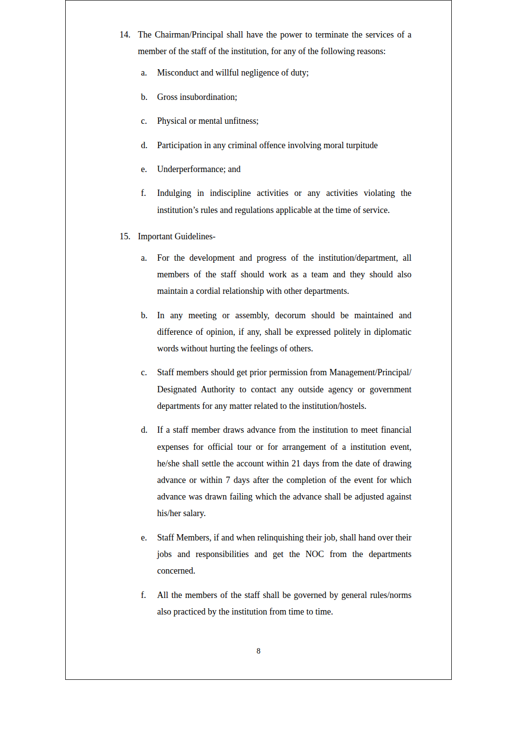14. The Chairman/Principal shall have the power to terminate the services of a member of the staff of the institution, for any of the following reasons:
a. Misconduct and willful negligence of duty;
b. Gross insubordination;
c. Physical or mental unfitness;
d. Participation in any criminal offence involving moral turpitude
e. Underperformance; and
f. Indulging in indiscipline activities or any activities violating the institution’s rules and regulations applicable at the time of service.
15. Important Guidelines-
a. For the development and progress of the institution/department, all members of the staff should work as a team and they should also maintain a cordial relationship with other departments.
b. In any meeting or assembly, decorum should be maintained and difference of opinion, if any, shall be expressed politely in diplomatic words without hurting the feelings of others.
c. Staff members should get prior permission from Management/Principal/ Designated Authority to contact any outside agency or government departments for any matter related to the institution/hostels.
d. If a staff member draws advance from the institution to meet financial expenses for official tour or for arrangement of a institution event, he/she shall settle the account within 21 days from the date of drawing advance or within 7 days after the completion of the event for which advance was drawn failing which the advance shall be adjusted against his/her salary.
e. Staff Members, if and when relinquishing their job, shall hand over their jobs and responsibilities and get the NOC from the departments concerned.
f. All the members of the staff shall be governed by general rules/norms also practiced by the institution from time to time.
8